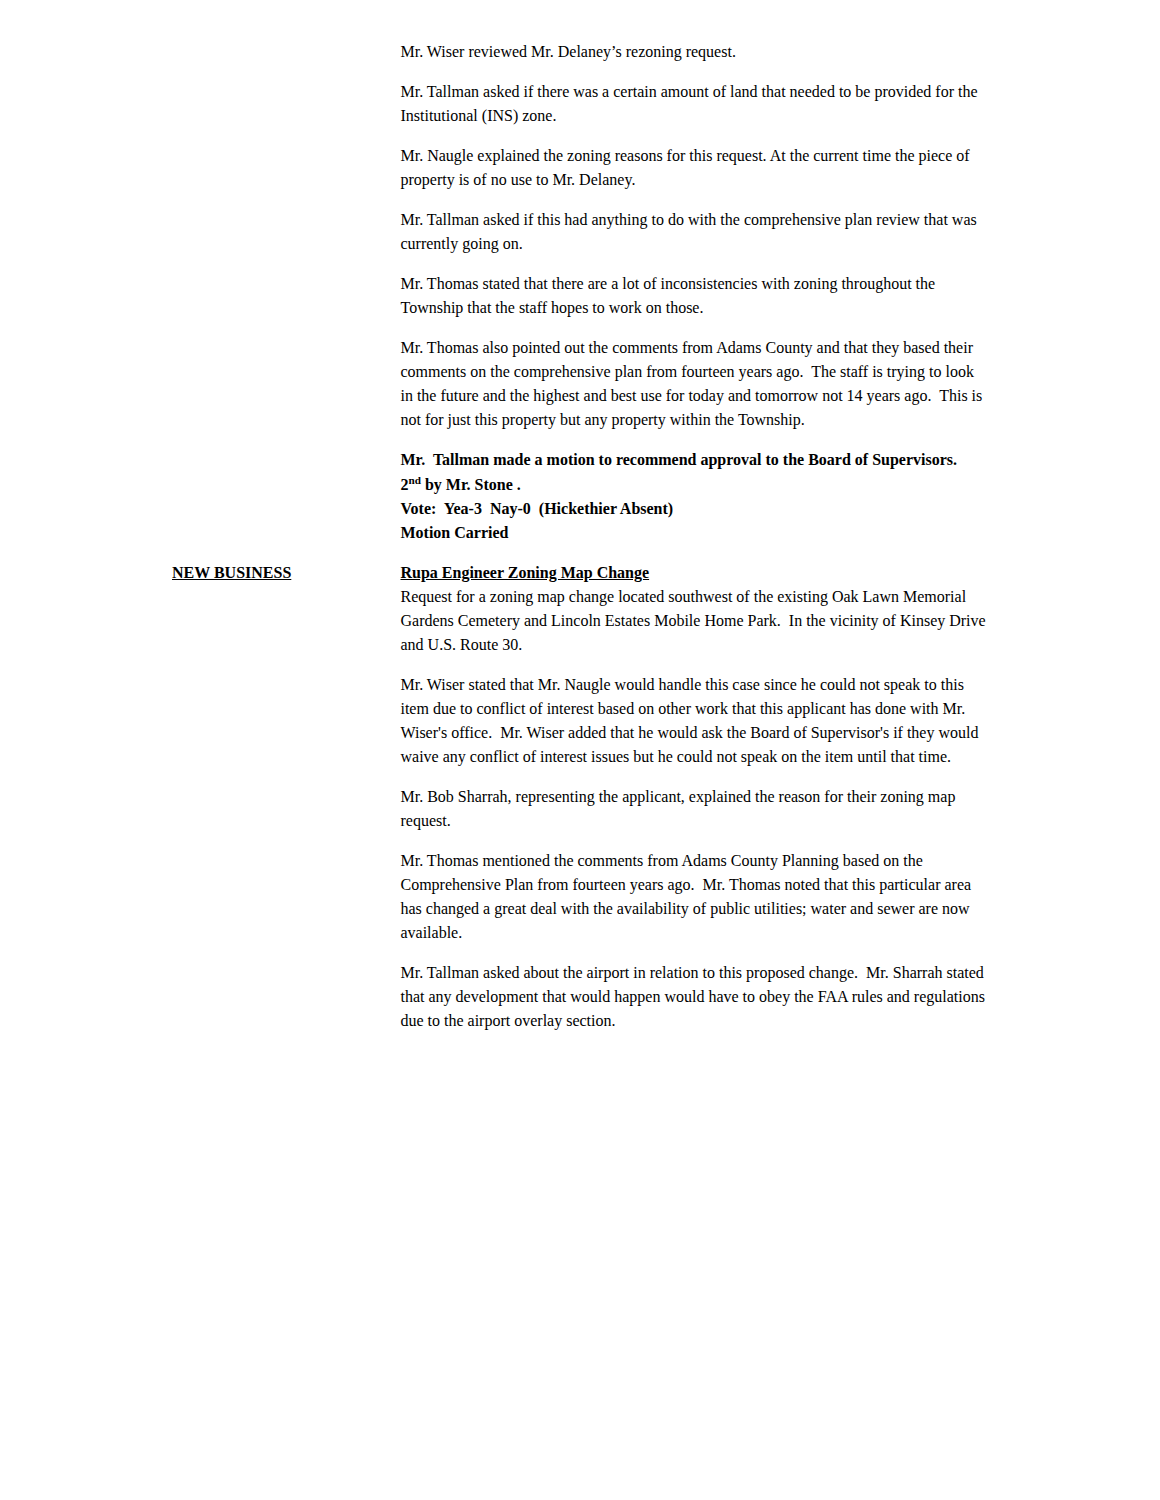Mr. Wiser reviewed Mr. Delaney’s rezoning request.
Mr. Tallman asked if there was a certain amount of land that needed to be provided for the Institutional (INS) zone.
Mr. Naugle explained the zoning reasons for this request. At the current time the piece of property is of no use to Mr. Delaney.
Mr. Tallman asked if this had anything to do with the comprehensive plan review that was currently going on.
Mr. Thomas stated that there are a lot of inconsistencies with zoning throughout the Township that the staff hopes to work on those.
Mr. Thomas also pointed out the comments from Adams County and that they based their comments on the comprehensive plan from fourteen years ago. The staff is trying to look in the future and the highest and best use for today and tomorrow not 14 years ago. This is not for just this property but any property within the Township.
Mr. Tallman made a motion to recommend approval to the Board of Supervisors.
2nd by Mr. Stone .
Vote: Yea-3 Nay-0 (Hickethier Absent)
Motion Carried
NEW BUSINESS
Rupa Engineer Zoning Map Change
Request for a zoning map change located southwest of the existing Oak Lawn Memorial Gardens Cemetery and Lincoln Estates Mobile Home Park. In the vicinity of Kinsey Drive and U.S. Route 30.
Mr. Wiser stated that Mr. Naugle would handle this case since he could not speak to this item due to conflict of interest based on other work that this applicant has done with Mr. Wiser's office. Mr. Wiser added that he would ask the Board of Supervisor's if they would waive any conflict of interest issues but he could not speak on the item until that time.
Mr. Bob Sharrah, representing the applicant, explained the reason for their zoning map request.
Mr. Thomas mentioned the comments from Adams County Planning based on the Comprehensive Plan from fourteen years ago. Mr. Thomas noted that this particular area has changed a great deal with the availability of public utilities; water and sewer are now available.
Mr. Tallman asked about the airport in relation to this proposed change. Mr. Sharrah stated that any development that would happen would have to obey the FAA rules and regulations due to the airport overlay section.